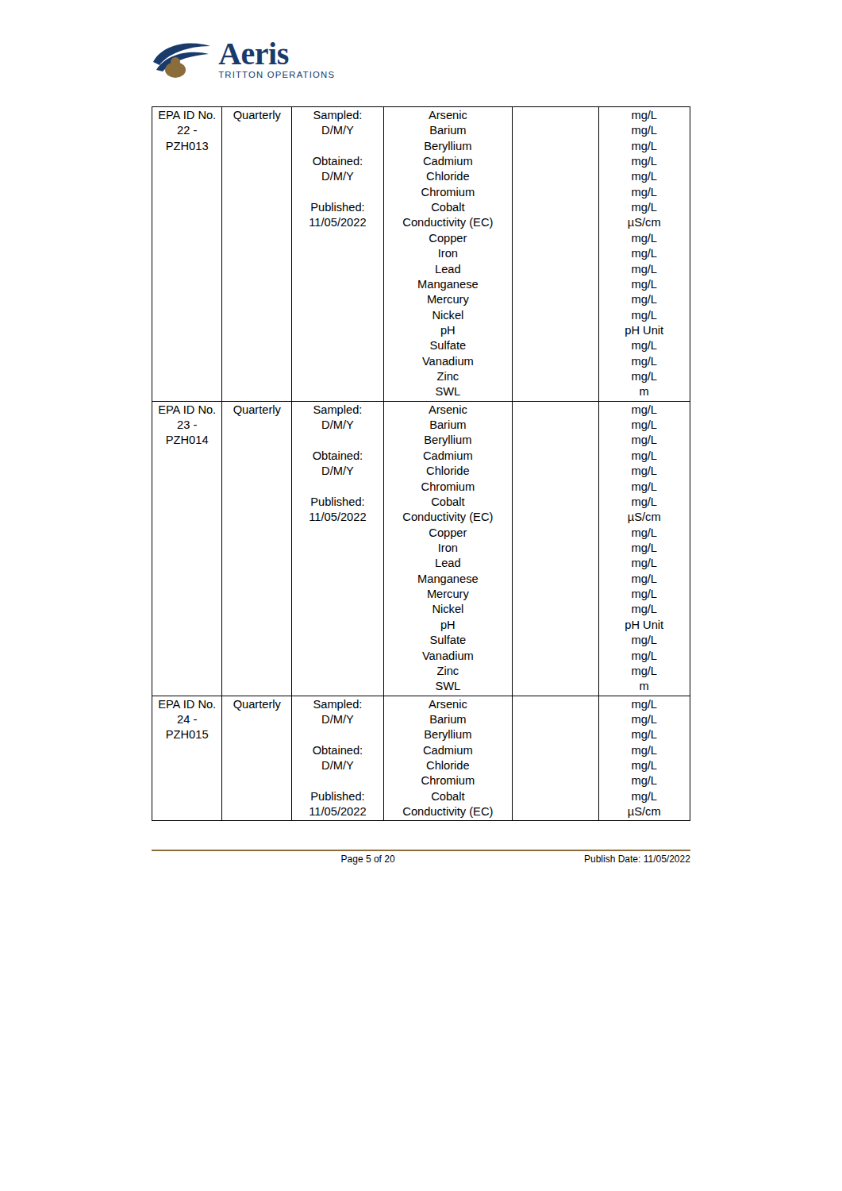Aeris
TRITTON OPERATIONS
| EPA ID No. 22 - PZH013 | Quarterly | Sampled: D/M/Y Obtained: D/M/Y Published: 11/05/2022 | Arsenic Barium Beryllium Cadmium Chloride Chromium Cobalt Conductivity (EC) Copper Iron Lead Manganese Mercury Nickel pH Sulfate Vanadium Zinc SWL | | mg/L mg/L mg/L mg/L mg/L mg/L mg/L µS/cm mg/L mg/L mg/L mg/L mg/L mg/L pH Unit mg/L mg/L mg/L m |
| EPA ID No. 23 - PZH014 | Quarterly | Sampled: D/M/Y Obtained: D/M/Y Published: 11/05/2022 | Arsenic Barium Beryllium Cadmium Chloride Chromium Cobalt Conductivity (EC) Copper Iron Lead Manganese Mercury Nickel pH Sulfate Vanadium Zinc SWL | | mg/L mg/L mg/L mg/L mg/L mg/L mg/L µS/cm mg/L mg/L mg/L mg/L mg/L mg/L pH Unit mg/L mg/L mg/L m |
| EPA ID No. 24 - PZH015 | Quarterly | Sampled: D/M/Y Obtained: D/M/Y Published: 11/05/2022 | Arsenic Barium Beryllium Cadmium Chloride Chromium Cobalt Conductivity (EC) | | mg/L mg/L mg/L mg/L mg/L mg/L mg/L µS/cm |
Page 5 of 20
Publish Date: 11/05/2022